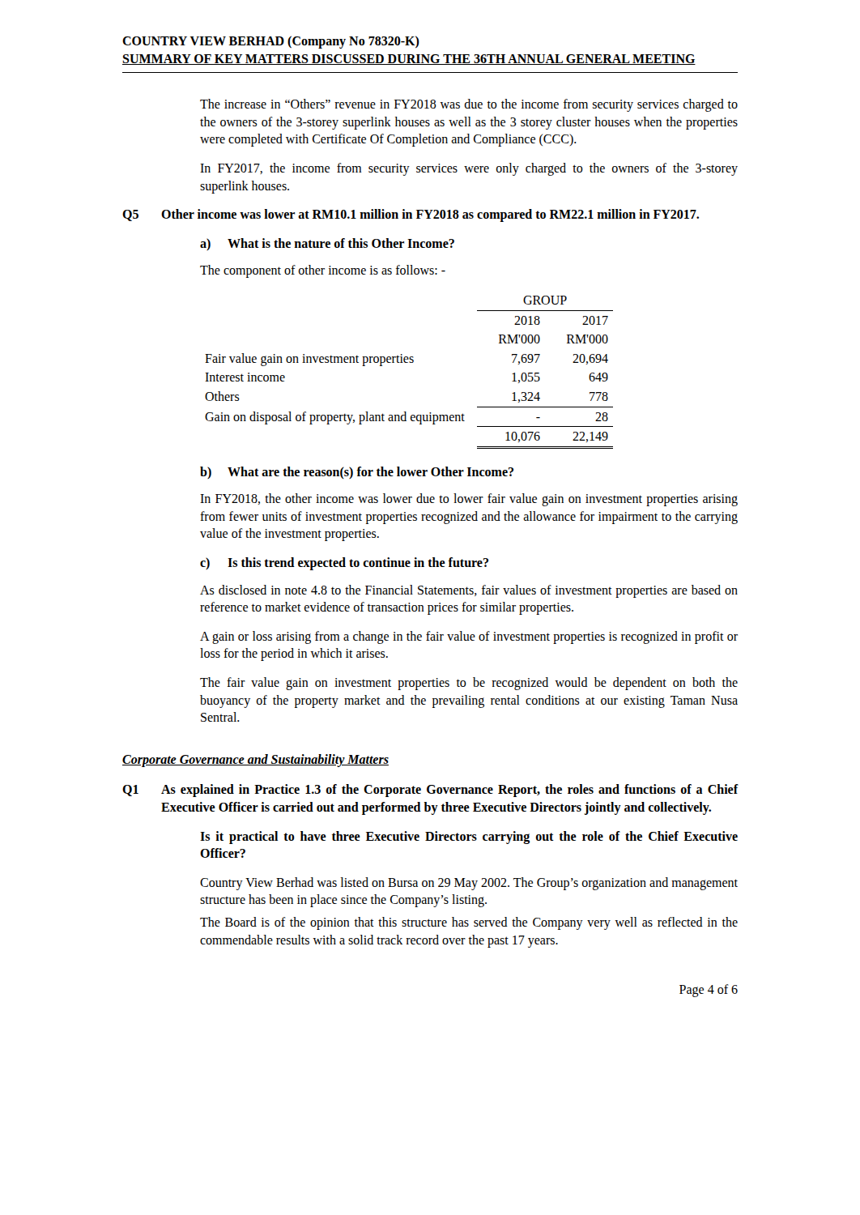COUNTRY VIEW BERHAD (Company No 78320-K) SUMMARY OF KEY MATTERS DISCUSSED DURING THE 36TH ANNUAL GENERAL MEETING
The increase in “Others” revenue in FY2018 was due to the income from security services charged to the owners of the 3-storey superlink houses as well as the 3 storey cluster houses when the properties were completed with Certificate Of Completion and Compliance (CCC).
In FY2017, the income from security services were only charged to the owners of the 3-storey superlink houses.
Q5
Other income was lower at RM10.1 million in FY2018 as compared to RM22.1 million in FY2017.
a)
What is the nature of this Other Income?
The component of other income is as follows: -
| | GROUP |
| | 2018 | 2017 |
| | RM'000 | RM'000 |
| Fair value gain on investment properties | 7,697 | 20,694 |
| Interest income | 1,055 | 649 |
| Others | 1,324 | 778 |
| Gain on disposal of property, plant and equipment | - | 28 |
| | 10,076 | 22,149 |
b)
What are the reason(s) for the lower Other Income?
In FY2018, the other income was lower due to lower fair value gain on investment properties arising from fewer units of investment properties recognized and the allowance for impairment to the carrying value of the investment properties.
c)
Is this trend expected to continue in the future?
As disclosed in note 4.8 to the Financial Statements, fair values of investment properties are based on reference to market evidence of transaction prices for similar properties.
A gain or loss arising from a change in the fair value of investment properties is recognized in profit or loss for the period in which it arises.
The fair value gain on investment properties to be recognized would be dependent on both the buoyancy of the property market and the prevailing rental conditions at our existing Taman Nusa Sentral.
Corporate Governance and Sustainability Matters
Q1
As explained in Practice 1.3 of the Corporate Governance Report, the roles and functions of a Chief Executive Officer is carried out and performed by three Executive Directors jointly and collectively.
Is it practical to have three Executive Directors carrying out the role of the Chief Executive Officer?
Country View Berhad was listed on Bursa on 29 May 2002. The Group’s organization and management structure has been in place since the Company’s listing.
The Board is of the opinion that this structure has served the Company very well as reflected in the commendable results with a solid track record over the past 17 years.
Page 4 of 6